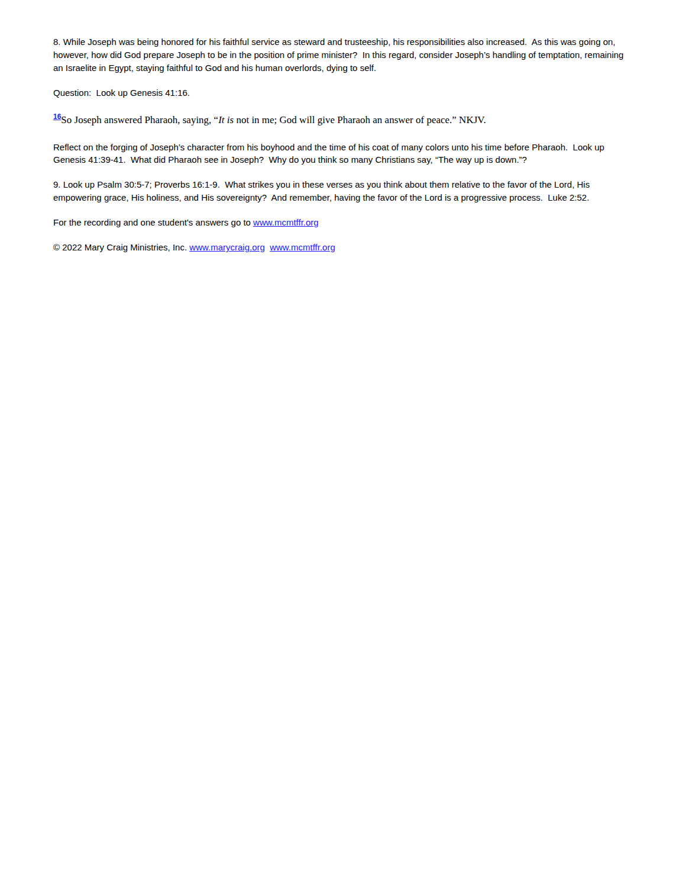8. While Joseph was being honored for his faithful service as steward and trusteeship, his responsibilities also increased. As this was going on, however, how did God prepare Joseph to be in the position of prime minister? In this regard, consider Joseph’s handling of temptation, remaining an Israelite in Egypt, staying faithful to God and his human overlords, dying to self.
Question: Look up Genesis 41:16.
16 So Joseph answered Pharaoh, saying, “It is not in me; God will give Pharaoh an answer of peace.” NKJV.
Reflect on the forging of Joseph’s character from his boyhood and the time of his coat of many colors unto his time before Pharaoh. Look up Genesis 41:39-41. What did Pharaoh see in Joseph? Why do you think so many Christians say, “The way up is down.”?
9. Look up Psalm 30:5-7; Proverbs 16:1-9. What strikes you in these verses as you think about them relative to the favor of the Lord, His empowering grace, His holiness, and His sovereignty? And remember, having the favor of the Lord is a progressive process. Luke 2:52.
For the recording and one student's answers go to www.mcmtffr.org
© 2022 Mary Craig Ministries, Inc. www.marycraig.org www.mcmtffr.org